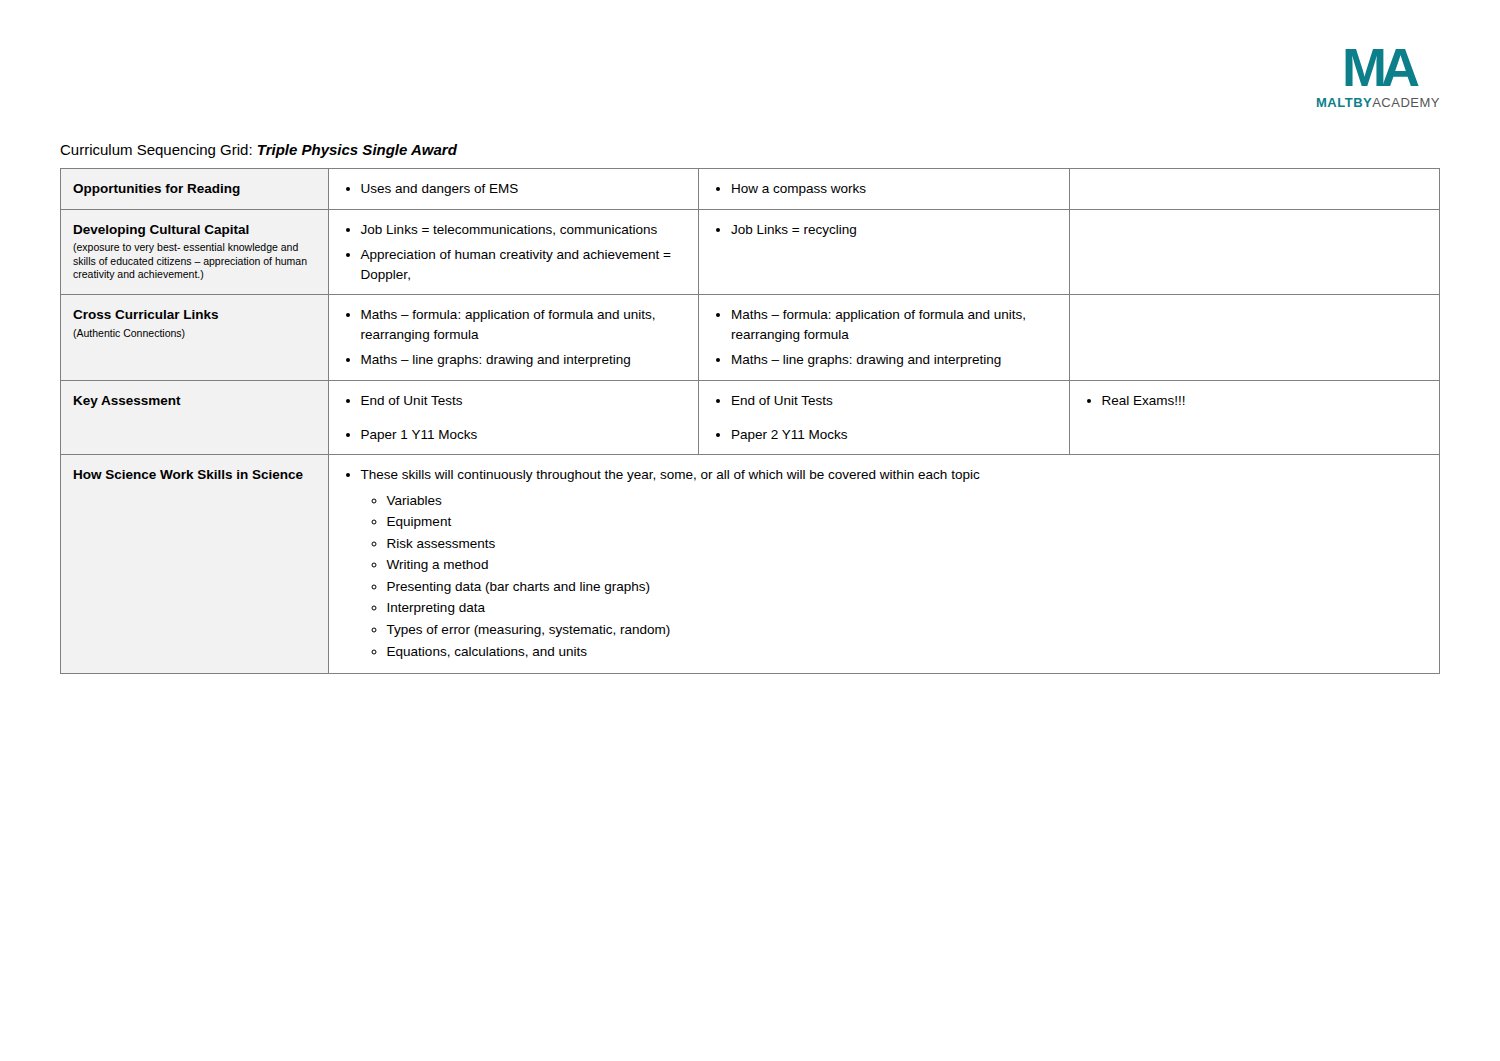MA
MALTBY ACADEMY
Curriculum Sequencing Grid: Triple Physics Single Award
| Opportunities for Reading | Uses and dangers of EMS | How a compass works | |
| Developing Cultural Capital (exposure to very best- essential knowledge and skills of educated citizens – appreciation of human creativity and achievement.) | Job Links = telecommunications, communications Appreciation of human creativity and achievement = Doppler, | Job Links = recycling | |
| Cross Curricular Links (Authentic Connections) | Maths – formula: application of formula and units, rearranging formula Maths – line graphs: drawing and interpreting | Maths – formula: application of formula and units, rearranging formula Maths – line graphs: drawing and interpreting | |
| Key Assessment | End of Unit Tests Paper 1 Y11 Mocks | End of Unit Tests Paper 2 Y11 Mocks | Real Exams!!! |
| How Science Work Skills in Science | These skills will continuously throughout the year, some, or all of which will be covered within each topic Variables Equipment Risk assessments Writing a method Presenting data (bar charts and line graphs) Interpreting data Types of error (measuring, systematic, random) Equations, calculations, and units |